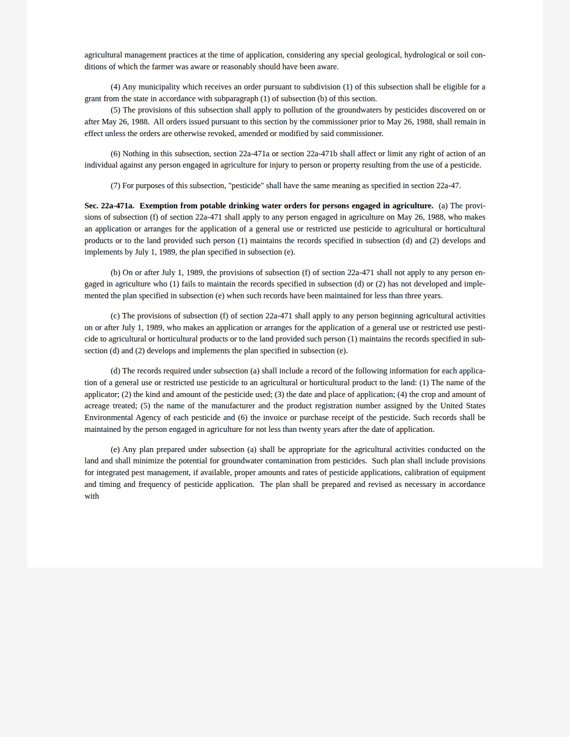agricultural management practices at the time of application, considering any special geological, hydrological or soil conditions of which the farmer was aware or reasonably should have been aware.
(4) Any municipality which receives an order pursuant to subdivision (1) of this subsection shall be eligible for a grant from the state in accordance with subparagraph (1) of subsection (b) of this section.
(5) The provisions of this subsection shall apply to pollution of the groundwaters by pesticides discovered on or after May 26, 1988. All orders issued pursuant to this section by the commissioner prior to May 26, 1988, shall remain in effect unless the orders are otherwise revoked, amended or modified by said commissioner.
(6) Nothing in this subsection, section 22a-471a or section 22a-471b shall affect or limit any right of action of an individual against any person engaged in agriculture for injury to person or property resulting from the use of a pesticide.
(7) For purposes of this subsection, "pesticide" shall have the same meaning as specified in section 22a-47.
Sec. 22a-471a. Exemption from potable drinking water orders for persons engaged in agriculture. (a) The provisions of subsection (f) of section 22a-471 shall apply to any person engaged in agriculture on May 26, 1988, who makes an application or arranges for the application of a general use or restricted use pesticide to agricultural or horticultural products or to the land provided such person (1) maintains the records specified in subsection (d) and (2) develops and implements by July 1, 1989, the plan specified in subsection (e).
(b) On or after July 1, 1989, the provisions of subsection (f) of section 22a-471 shall not apply to any person engaged in agriculture who (1) fails to maintain the records specified in subsection (d) or (2) has not developed and implemented the plan specified in subsection (e) when such records have been maintained for less than three years.
(c) The provisions of subsection (f) of section 22a-471 shall apply to any person beginning agricultural activities on or after July 1, 1989, who makes an application or arranges for the application of a general use or restricted use pesticide to agricultural or horticultural products or to the land provided such person (1) maintains the records specified in subsection (d) and (2) develops and implements the plan specified in subsection (e).
(d) The records required under subsection (a) shall include a record of the following information for each application of a general use or restricted use pesticide to an agricultural or horticultural product to the land: (1) The name of the applicator; (2) the kind and amount of the pesticide used; (3) the date and place of application; (4) the crop and amount of acreage treated; (5) the name of the manufacturer and the product registration number assigned by the United States Environmental Agency of each pesticide and (6) the invoice or purchase receipt of the pesticide. Such records shall be maintained by the person engaged in agriculture for not less than twenty years after the date of application.
(e) Any plan prepared under subsection (a) shall be appropriate for the agricultural activities conducted on the land and shall minimize the potential for groundwater contamination from pesticides. Such plan shall include provisions for integrated pest management, if available, proper amounts and rates of pesticide applications, calibration of equipment and timing and frequency of pesticide application. The plan shall be prepared and revised as necessary in accordance with